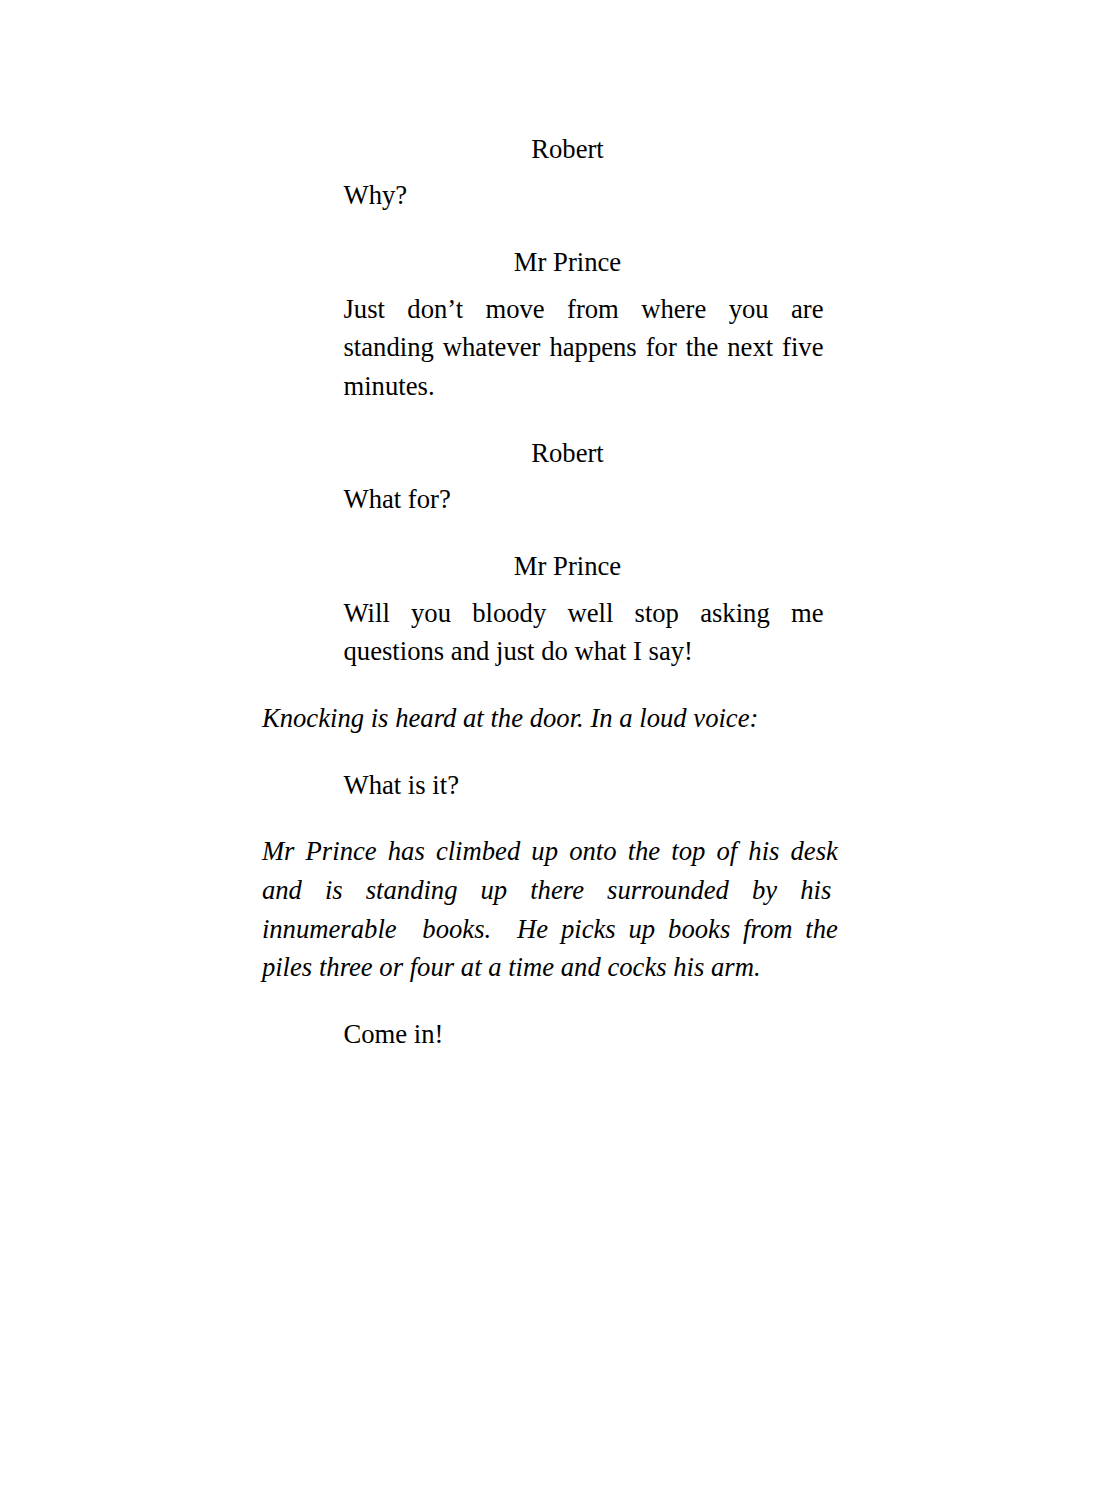Robert
Why?
Mr Prince
Just don’t move from where you are standing whatever happens for the next five minutes.
Robert
What for?
Mr Prince
Will you bloody well stop asking me questions and just do what I say!
Knocking is heard at the door. In a loud voice:
What is it?
Mr Prince has climbed up onto the top of his desk and is standing up there surrounded by his innumerable books. He picks up books from the piles three or four at a time and cocks his arm.
Come in!